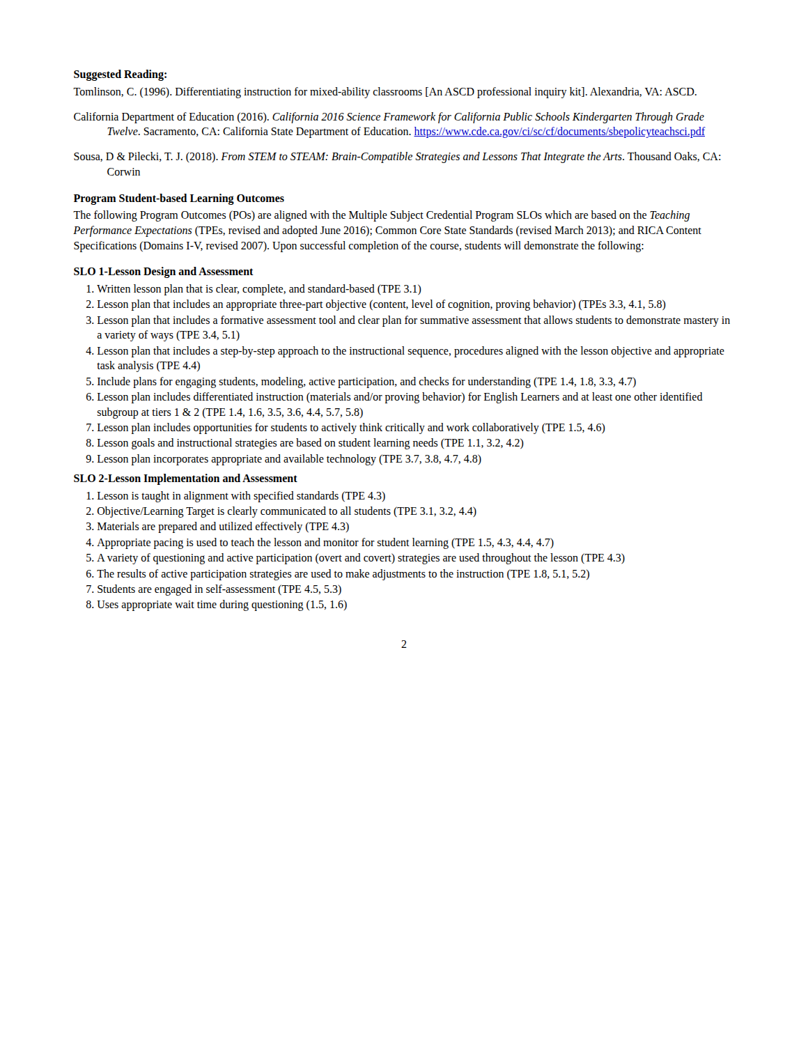Suggested Reading:
Tomlinson, C. (1996). Differentiating instruction for mixed-ability classrooms [An ASCD professional inquiry kit]. Alexandria, VA: ASCD.
California Department of Education (2016). California 2016 Science Framework for California Public Schools Kindergarten Through Grade Twelve. Sacramento, CA: California State Department of Education. https://www.cde.ca.gov/ci/sc/cf/documents/sbepolicyteachsci.pdf
Sousa, D & Pilecki, T. J. (2018). From STEM to STEAM: Brain-Compatible Strategies and Lessons That Integrate the Arts. Thousand Oaks, CA: Corwin
Program Student-based Learning Outcomes
The following Program Outcomes (POs) are aligned with the Multiple Subject Credential Program SLOs which are based on the Teaching Performance Expectations (TPEs, revised and adopted June 2016); Common Core State Standards (revised March 2013); and RICA Content Specifications (Domains I-V, revised 2007). Upon successful completion of the course, students will demonstrate the following:
SLO 1-Lesson Design and Assessment
Written lesson plan that is clear, complete, and standard-based (TPE 3.1)
Lesson plan that includes an appropriate three-part objective (content, level of cognition, proving behavior) (TPEs 3.3, 4.1, 5.8)
Lesson plan that includes a formative assessment tool and clear plan for summative assessment that allows students to demonstrate mastery in a variety of ways (TPE 3.4, 5.1)
Lesson plan that includes a step-by-step approach to the instructional sequence, procedures aligned with the lesson objective and appropriate task analysis (TPE 4.4)
Include plans for engaging students, modeling, active participation, and checks for understanding (TPE 1.4, 1.8, 3.3, 4.7)
Lesson plan includes differentiated instruction (materials and/or proving behavior) for English Learners and at least one other identified subgroup at tiers 1 & 2 (TPE 1.4, 1.6, 3.5, 3.6, 4.4, 5.7, 5.8)
Lesson plan includes opportunities for students to actively think critically and work collaboratively (TPE 1.5, 4.6)
Lesson goals and instructional strategies are based on student learning needs (TPE 1.1, 3.2, 4.2)
Lesson plan incorporates appropriate and available technology (TPE 3.7, 3.8, 4.7, 4.8)
SLO 2-Lesson Implementation and Assessment
Lesson is taught in alignment with specified standards (TPE 4.3)
Objective/Learning Target is clearly communicated to all students (TPE 3.1, 3.2, 4.4)
Materials are prepared and utilized effectively (TPE 4.3)
Appropriate pacing is used to teach the lesson and monitor for student learning (TPE 1.5, 4.3, 4.4, 4.7)
A variety of questioning and active participation (overt and covert) strategies are used throughout the lesson (TPE 4.3)
The results of active participation strategies are used to make adjustments to the instruction (TPE 1.8, 5.1, 5.2)
Students are engaged in self-assessment (TPE 4.5, 5.3)
Uses appropriate wait time during questioning (1.5, 1.6)
2